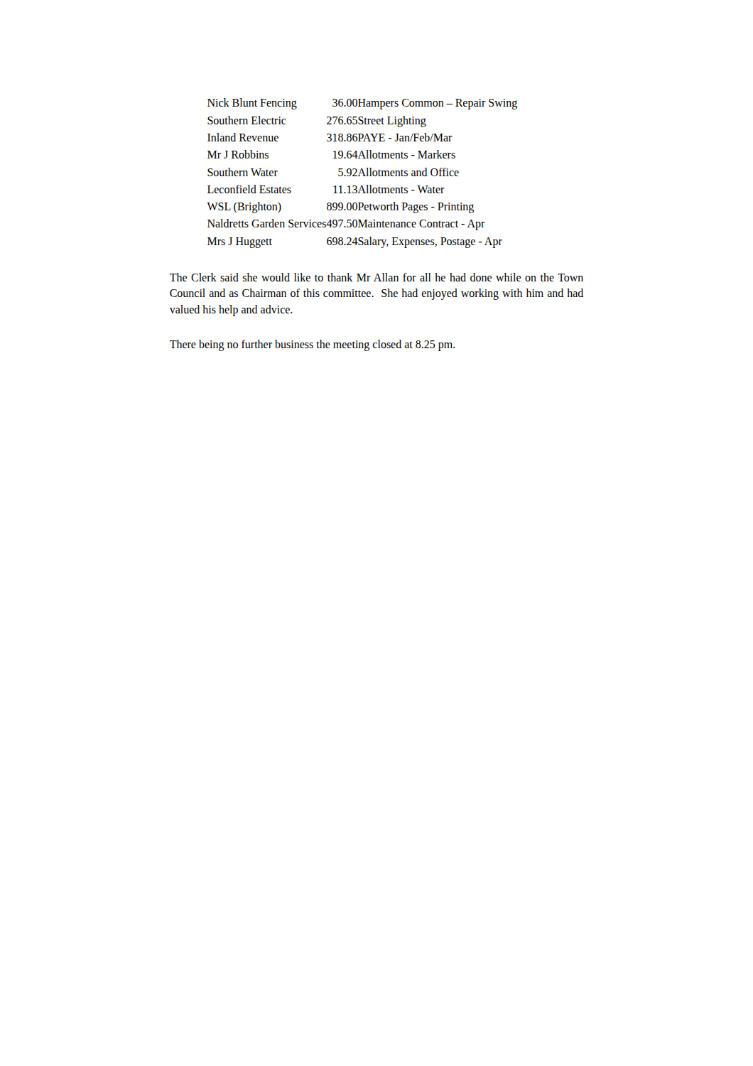| Nick Blunt Fencing | 36.00 | Hampers Common – Repair Swing |
| Southern Electric | 276.65 | Street Lighting |
| Inland Revenue | 318.86 | PAYE - Jan/Feb/Mar |
| Mr J Robbins | 19.64 | Allotments - Markers |
| Southern Water | 5.92 | Allotments and Office |
| Leconfield Estates | 11.13 | Allotments - Water |
| WSL (Brighton) | 899.00 | Petworth Pages - Printing |
| Naldretts Garden Services | 497.50 | Maintenance Contract - Apr |
| Mrs J Huggett | 698.24 | Salary, Expenses, Postage - Apr |
The Clerk said she would like to thank Mr Allan for all he had done while on the Town Council and as Chairman of this committee. She had enjoyed working with him and had valued his help and advice.
There being no further business the meeting closed at 8.25 pm.